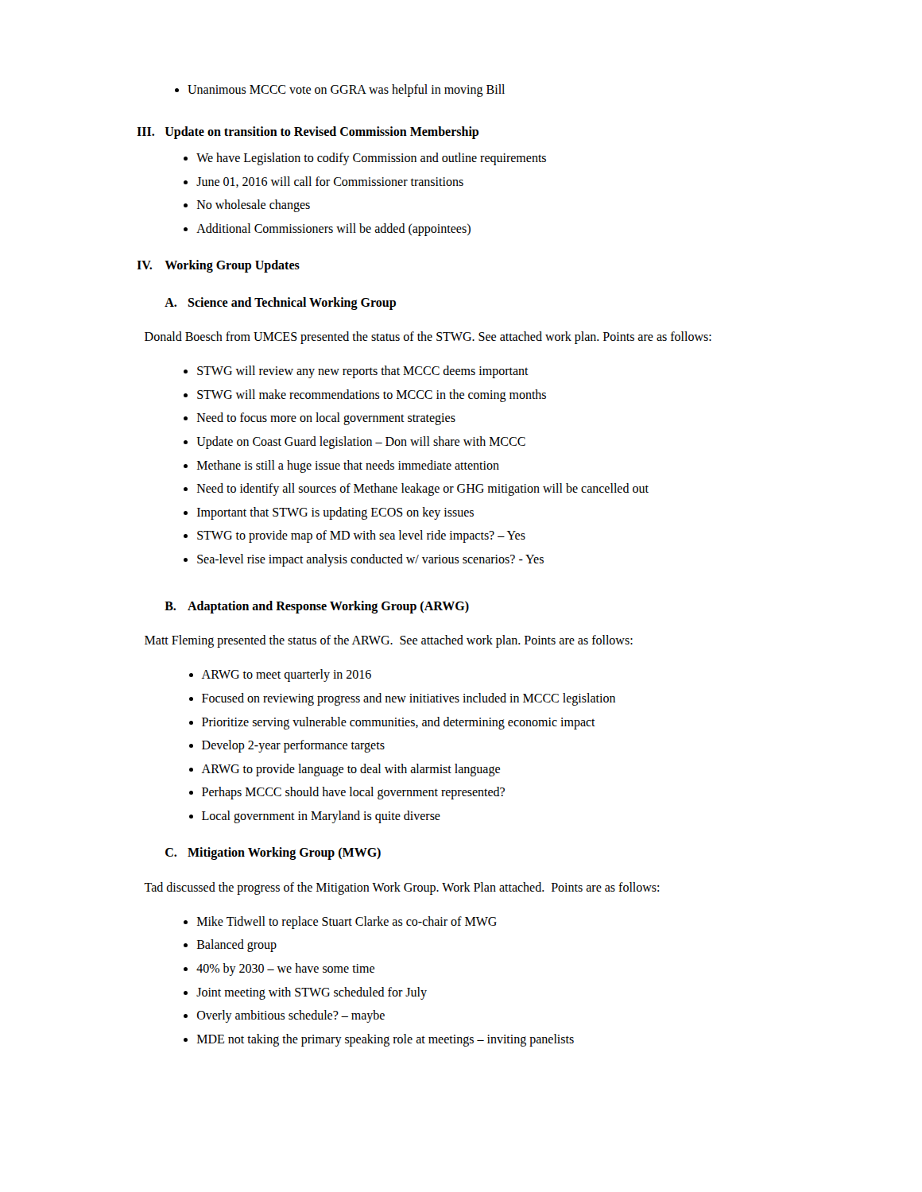Unanimous MCCC vote on GGRA was helpful in moving Bill
III. Update on transition to Revised Commission Membership
We have Legislation to codify Commission and outline requirements
June 01, 2016 will call for Commissioner transitions
No wholesale changes
Additional Commissioners will be added (appointees)
IV. Working Group Updates
A. Science and Technical Working Group
Donald Boesch from UMCES presented the status of the STWG. See attached work plan. Points are as follows:
STWG will review any new reports that MCCC deems important
STWG will make recommendations to MCCC in the coming months
Need to focus more on local government strategies
Update on Coast Guard legislation – Don will share with MCCC
Methane is still a huge issue that needs immediate attention
Need to identify all sources of Methane leakage or GHG mitigation will be cancelled out
Important that STWG is updating ECOS on key issues
STWG to provide map of MD with sea level ride impacts? – Yes
Sea-level rise impact analysis conducted w/ various scenarios? - Yes
B. Adaptation and Response Working Group (ARWG)
Matt Fleming presented the status of the ARWG. See attached work plan. Points are as follows:
ARWG to meet quarterly in 2016
Focused on reviewing progress and new initiatives included in MCCC legislation
Prioritize serving vulnerable communities, and determining economic impact
Develop 2-year performance targets
ARWG to provide language to deal with alarmist language
Perhaps MCCC should have local government represented?
Local government in Maryland is quite diverse
C. Mitigation Working Group (MWG)
Tad discussed the progress of the Mitigation Work Group. Work Plan attached. Points are as follows:
Mike Tidwell to replace Stuart Clarke as co-chair of MWG
Balanced group
40% by 2030 – we have some time
Joint meeting with STWG scheduled for July
Overly ambitious schedule? – maybe
MDE not taking the primary speaking role at meetings – inviting panelists